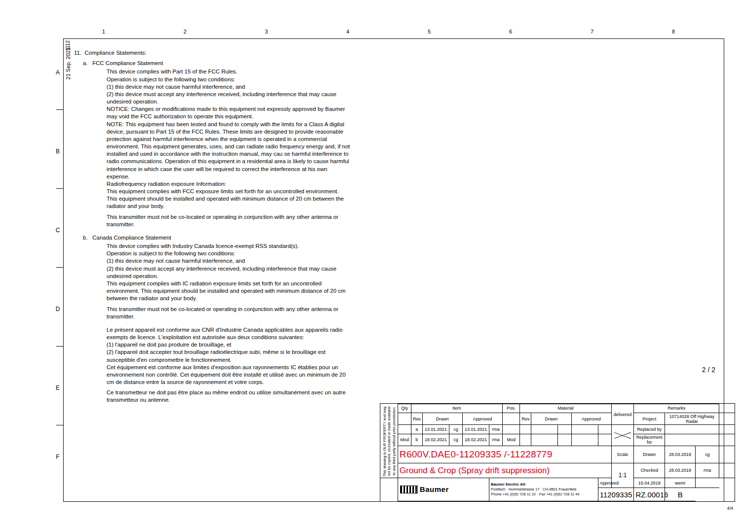1
2
3
4
5
6
7
8
A
B
C
D
E
F
1112
21 Sep. 2021
11. Compliance Statements:
a. FCC Compliance Statement
This device complies with Part 15 of the FCC Rules.
Operation is subject to the following two conditions:
(1) this device may not cause harmful interference, and
(2) this device must accept any interference received, including interference that may cause undesired operation.
NOTICE: Changes or modifications made to this equipment not expressly approved by Baumer may void the FCC authorization to operate this equipment.
NOTE: This equipment has been tested and found to comply with the limits for a Class A digital device, pursuant to Part 15 of the FCC Rules. These limits are designed to provide reasonable protection against harmful interference when the equipment is operated in a commercial environment. This equipment generates, uses, and can radiate radio frequency energy and, if not installed and used in accordance with the instruction manual, may cau se harmful interference to radio communications. Operation of this equipment in a residential area is likely to cause harmful interference in which case the user will be required to correct the interference at his own expense.
Radiofrequency radiation exposure Information:
This equipment complies with FCC exposure limits set forth for an uncontrolled environment. This equipment should be installed and operated with minimum distance of 20 cm between the radiator and your body.
This transmitter must not be co-located or operating in conjunction with any other antenna or transmitter.
b. Canada Compliance Statement
This device complies with Industry Canada licence-exempt RSS standard(s).
Operation is subject to the following two conditions:
(1) this device may not cause harmful interference, and
(2) this device must accept any interference received, including interference that may cause undesired operation.
This equipment complies with IC radiation exposure limits set forth for an uncontrolled environment. This equipment should be installed and operated with minimum distance of 20 cm between the radiator and your body.
This transmitter must not be co-located or operating in conjunction with any other antenna or transmitter.
Le présent appareil est conforme aux CNR d'Industrie Canada applicables aux appareils radio exempts de licence. L'exploitation est autorisée aux deux conditions suivantes:
(1) l'appareil ne doit pas produire de brouillage, et
(2) l'appareil doit accepter tout brouillage radioélectrique subi, même si le brouillage est susceptible d'en compromettre le fonctionnement.
Cet équipement est conforme aux limites d'exposition aux rayonnements IC établies pour un environnement non contrôlé. Cet équipement doit être installé et utilisé avec un minimum de 20 cm de distance entre la source de rayonnement et votre corps.
Ce transmetteur ne doit pas être place au même endroit ou utilise simultanément avec un autre transmetteur ou antenne.
2 / 2
| This drawing is OUR PROPERTY and may not be copied, recreated or made available to any third party without prior permission | Qty | Item | Pos. | Material | delivered | Remarks | |
| | Rev | Drawn | Approved | | Rev | Drawn | Approved | Project | 10714028 Off Highway Radar | |
| | a | 13.01.2021 | cg | 13.01.2021 | rma | | | | | | | | Replaced by | | |
| Mod | b | 18.02.2021 | cg | 18.02.2021 | rma | Mod | | | | | | Replacement for | | |
| R600V.DAE0-11209335 /-11228779 | Scale | Drawn | 28.03.2019 | cg | |
| Ground & Crop (Spray drift suppression) | 1:1 | Checked | 28.03.2019 | rma | |
| | Baumer | Baumer Electric AG Postfach · Hummelstrasse 17 · CH-8501 Frauenfeld Phone +41 (0)52 728 11 22 · Fax +41 (0)52 728 11 44 | Approved | 15.04.2019 | wemi | |
| 11209335 | RZ.00016 | B |
4/4